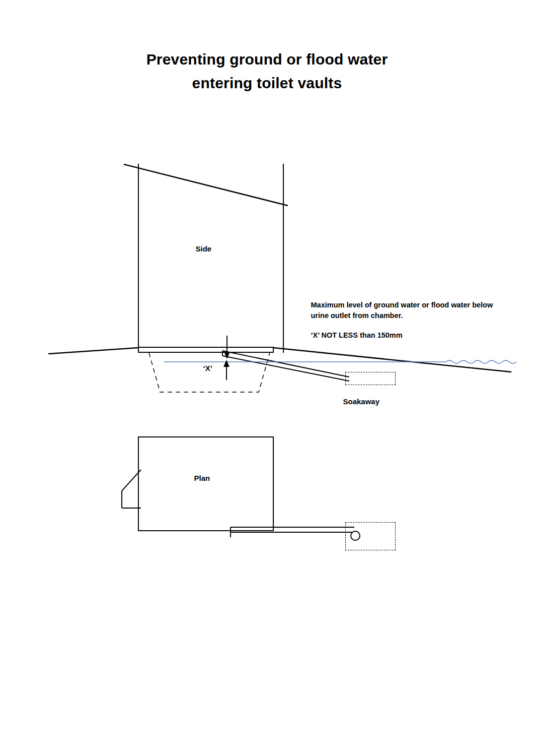Preventing ground or flood water
entering toilet vaults
Side
‘X’
Soakaway
Maximum level of ground water or flood water below urine outlet from chamber.
‘X’ NOT LESS than 150mm
Plan